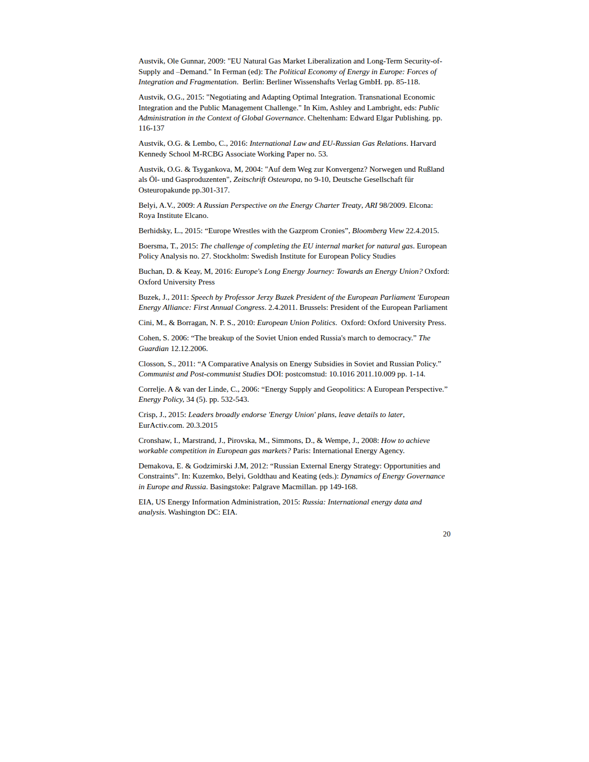Austvik, Ole Gunnar, 2009: "EU Natural Gas Market Liberalization and Long-Term Security-of-Supply and –Demand." In Ferman (ed): The Political Economy of Energy in Europe: Forces of Integration and Fragmentation. Berlin: Berliner Wissenshafts Verlag GmbH. pp. 85-118.
Austvik, O.G., 2015: "Negotiating and Adapting Optimal Integration. Transnational Economic Integration and the Public Management Challenge." In Kim, Ashley and Lambright, eds: Public Administration in the Context of Global Governance. Cheltenham: Edward Elgar Publishing. pp. 116-137
Austvik, O.G. & Lembo, C., 2016: International Law and EU-Russian Gas Relations. Harvard Kennedy School M-RCBG Associate Working Paper no. 53.
Austvik, O.G. & Tsygankova, M, 2004: "Auf dem Weg zur Konvergenz? Norwegen und Rußland als Öl- und Gasproduzenten", Zeitschrift Osteuropa, no 9-10, Deutsche Gesellschaft für Osteuropakunde pp.301-317.
Belyi, A.V., 2009: A Russian Perspective on the Energy Charter Treaty, ARI 98/2009. Elcona: Roya Institute Elcano.
Berhidsky, L., 2015: “Europe Wrestles with the Gazprom Cronies”, Bloomberg View 22.4.2015.
Boersma, T., 2015: The challenge of completing the EU internal market for natural gas. European Policy Analysis no. 27. Stockholm: Swedish Institute for European Policy Studies
Buchan, D. & Keay, M, 2016: Europe's Long Energy Journey: Towards an Energy Union? Oxford: Oxford University Press
Buzek, J., 2011: Speech by Professor Jerzy Buzek President of the European Parliament 'European Energy Alliance: First Annual Congress. 2.4.2011. Brussels: President of the European Parliament
Cini, M., & Borragan, N. P. S., 2010: European Union Politics. Oxford: Oxford University Press.
Cohen, S. 2006: “The breakup of the Soviet Union ended Russia's march to democracy.” The Guardian 12.12.2006.
Closson, S., 2011: “A Comparative Analysis on Energy Subsidies in Soviet and Russian Policy.” Communist and Post-communist Studies DOI: postcomstud: 10.1016 2011.10.009 pp. 1-14.
Correlje. A & van der Linde, C., 2006: “Energy Supply and Geopolitics: A European Perspective.” Energy Policy, 34 (5). pp. 532-543.
Crisp, J., 2015: Leaders broadly endorse 'Energy Union' plans, leave details to later, EurActiv.com. 20.3.2015
Cronshaw, I., Marstrand, J., Pirovska, M., Simmons, D., & Wempe, J., 2008: How to achieve workable competition in European gas markets? Paris: International Energy Agency.
Demakova, E. & Godzimirski J.M, 2012: “Russian External Energy Strategy: Opportunities and Constraints”. In: Kuzemko, Belyi, Goldthau and Keating (eds.): Dynamics of Energy Governance in Europe and Russia. Basingstoke: Palgrave Macmillan. pp 149-168.
EIA, US Energy Information Administration, 2015: Russia: International energy data and analysis. Washington DC: EIA.
20